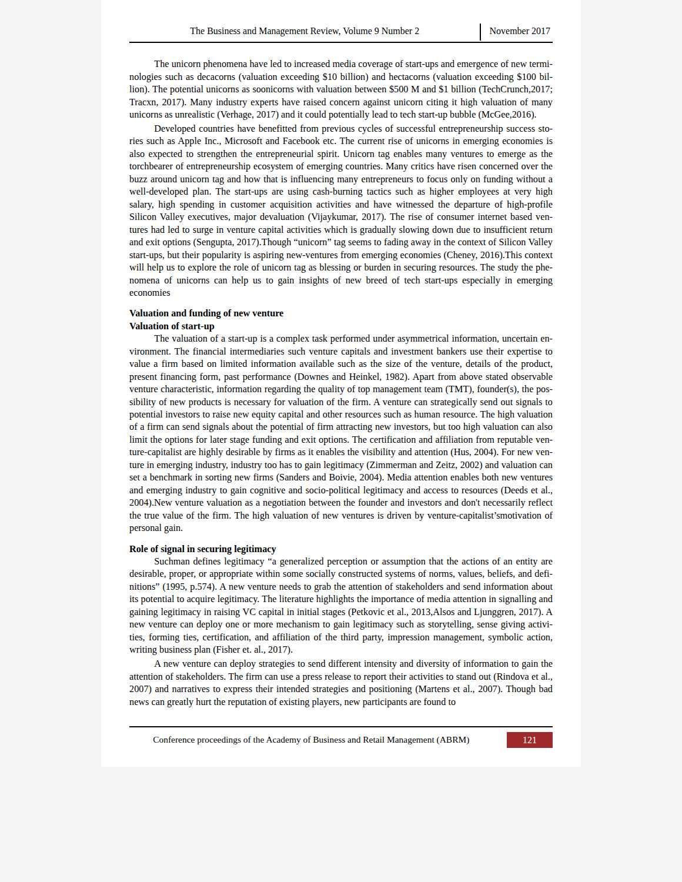The Business and Management Review, Volume 9 Number 2
November 2017
The unicorn phenomena have led to increased media coverage of start-ups and emergence of new terminologies such as decacorns (valuation exceeding $10 billion) and hectacorns (valuation exceeding $100 billion). The potential unicorns as soonicorns with valuation between $500 M and $1 billion (TechCrunch,2017; Tracxn, 2017). Many industry experts have raised concern against unicorn citing it high valuation of many unicorns as unrealistic (Verhage, 2017) and it could potentially lead to tech start-up bubble (McGee,2016).
Developed countries have benefitted from previous cycles of successful entrepreneurship success stories such as Apple Inc., Microsoft and Facebook etc. The current rise of unicorns in emerging economies is also expected to strengthen the entrepreneurial spirit. Unicorn tag enables many ventures to emerge as the torchbearer of entrepreneurship ecosystem of emerging countries. Many critics have risen concerned over the buzz around unicorn tag and how that is influencing many entrepreneurs to focus only on funding without a well-developed plan. The start-ups are using cash-burning tactics such as higher employees at very high salary, high spending in customer acquisition activities and have witnessed the departure of high-profile Silicon Valley executives, major devaluation (Vijaykumar, 2017). The rise of consumer internet based ventures had led to surge in venture capital activities which is gradually slowing down due to insufficient return and exit options (Sengupta, 2017).Though “unicorn” tag seems to fading away in the context of Silicon Valley start-ups, but their popularity is aspiring new-ventures from emerging economies (Cheney, 2016).This context will help us to explore the role of unicorn tag as blessing or burden in securing resources. The study the phenomena of unicorns can help us to gain insights of new breed of tech start-ups especially in emerging economies
Valuation and funding of new venture
Valuation of start-up
The valuation of a start-up is a complex task performed under asymmetrical information, uncertain environment. The financial intermediaries such venture capitals and investment bankers use their expertise to value a firm based on limited information available such as the size of the venture, details of the product, present financing form, past performance (Downes and Heinkel, 1982). Apart from above stated observable venture characteristic, information regarding the quality of top management team (TMT), founder(s), the possibility of new products is necessary for valuation of the firm. A venture can strategically send out signals to potential investors to raise new equity capital and other resources such as human resource. The high valuation of a firm can send signals about the potential of firm attracting new investors, but too high valuation can also limit the options for later stage funding and exit options. The certification and affiliation from reputable venture-capitalist are highly desirable by firms as it enables the visibility and attention (Hus, 2004). For new venture in emerging industry, industry too has to gain legitimacy (Zimmerman and Zeitz, 2002) and valuation can set a benchmark in sorting new firms (Sanders and Boivie, 2004). Media attention enables both new ventures and emerging industry to gain cognitive and socio-political legitimacy and access to resources (Deeds et al., 2004).New venture valuation as a negotiation between the founder and investors and don't necessarily reflect the true value of the firm. The high valuation of new ventures is driven by venture-capitalist’smotivation of personal gain.
Role of signal in securing legitimacy
Suchman defines legitimacy “a generalized perception or assumption that the actions of an entity are desirable, proper, or appropriate within some socially constructed systems of norms, values, beliefs, and definitions” (1995, p.574). A new venture needs to grab the attention of stakeholders and send information about its potential to acquire legitimacy. The literature highlights the importance of media attention in signalling and gaining legitimacy in raising VC capital in initial stages (Petkovic et al., 2013,Alsos and Ljunggren, 2017). A new venture can deploy one or more mechanism to gain legitimacy such as storytelling, sense giving activities, forming ties, certification, and affiliation of the third party, impression management, symbolic action, writing business plan (Fisher et. al., 2017).
A new venture can deploy strategies to send different intensity and diversity of information to gain the attention of stakeholders. The firm can use a press release to report their activities to stand out (Rindova et al., 2007) and narratives to express their intended strategies and positioning (Martens et al., 2007). Though bad news can greatly hurt the reputation of existing players, new participants are found to
Conference proceedings of the Academy of Business and Retail Management (ABRM)
121